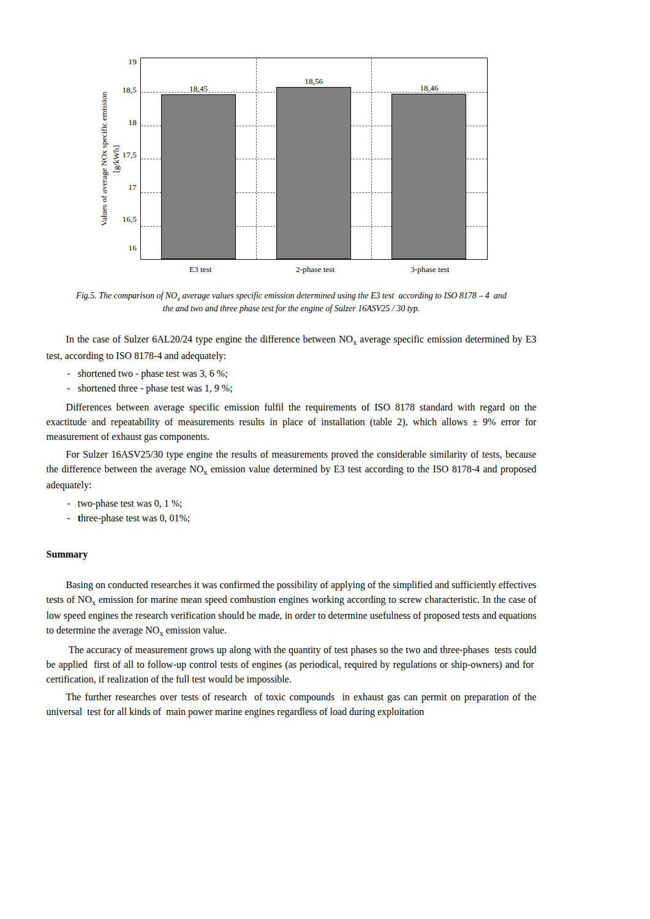Values of average NOx specific emission
[g/kWh]
19 18,5 18 17,5 17 16,5 16
18,45
18,56
18,46
E3 test
2-phase test
3-phase test
Fig.5. The comparison of NOx average values specific emission determined using the E3 test according to ISO 8178 – 4 and the and two and three phase test for the engine of Sulzer 16ASV25 / 30 typ.
In the case of Sulzer 6AL20/24 type engine the difference between NOx average specific emission determined by E3 test, according to ISO 8178-4 and adequately:
shortened two - phase test was 3, 6 %;
shortened three - phase test was 1, 9 %;
Differences between average specific emission fulfil the requirements of ISO 8178 standard with regard on the exactitude and repeatability of measurements results in place of installation (table 2), which allows ± 9% error for measurement of exhaust gas components.
For Sulzer 16ASV25/30 type engine the results of measurements proved the considerable similarity of tests, because the difference between the average NOx emission value determined by E3 test according to the ISO 8178-4 and proposed adequately:
two-phase test was 0, 1 %;
three-phase test was 0, 01%;
Summary
Basing on conducted researches it was confirmed the possibility of applying of the simplified and sufficiently effectives tests of NOx emission for marine mean speed combustion engines working according to screw characteristic. In the case of low speed engines the research verification should be made, in order to determine usefulness of proposed tests and equations to determine the average NOx emission value.
The accuracy of measurement grows up along with the quantity of test phases so the two and three-phases tests could be applied first of all to follow-up control tests of engines (as periodical, required by regulations or ship-owners) and for certification, if realization of the full test would be impossible.
The further researches over tests of research of toxic compounds in exhaust gas can permit on preparation of the universal test for all kinds of main power marine engines regardless of load during exploitation